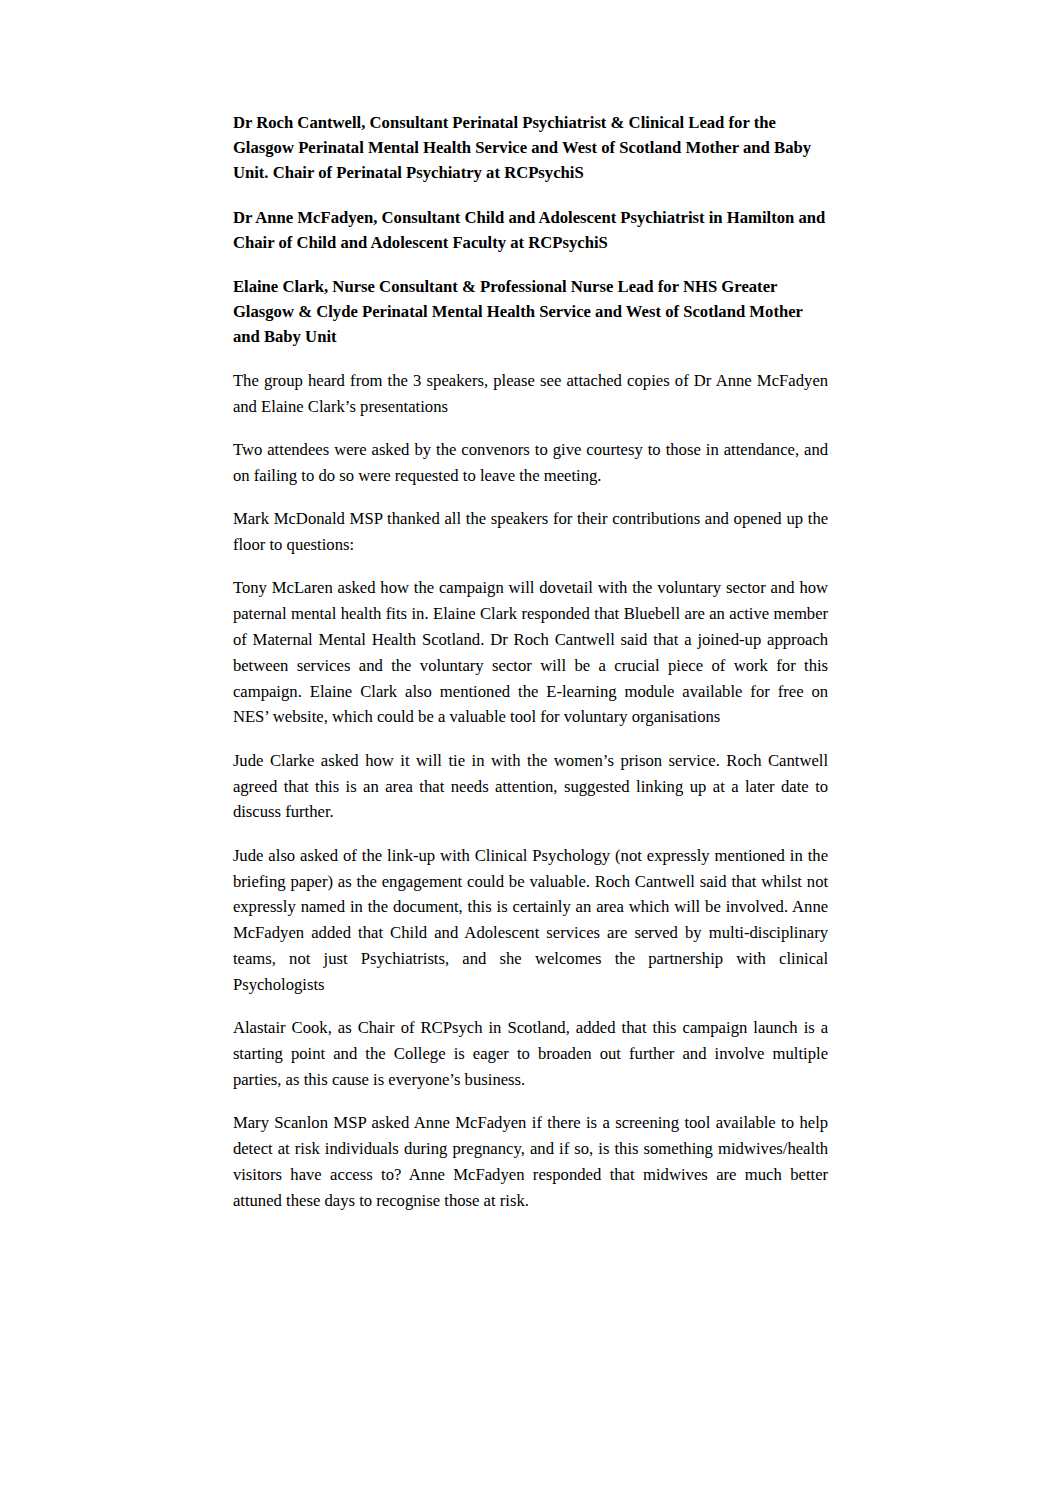Dr Roch Cantwell, Consultant Perinatal Psychiatrist & Clinical Lead for the Glasgow Perinatal Mental Health Service and West of Scotland Mother and Baby Unit. Chair of Perinatal Psychiatry at RCPsychiS
Dr Anne McFadyen, Consultant Child and Adolescent Psychiatrist in Hamilton and Chair of Child and Adolescent Faculty at RCPsychiS
Elaine Clark, Nurse Consultant & Professional Nurse Lead for NHS Greater Glasgow & Clyde Perinatal Mental Health Service and West of Scotland Mother and Baby Unit
The group heard from the 3 speakers, please see attached copies of Dr Anne McFadyen and Elaine Clark’s presentations
Two attendees were asked by the convenors to give courtesy to those in attendance, and on failing to do so were requested to leave the meeting.
Mark McDonald MSP thanked all the speakers for their contributions and opened up the floor to questions:
Tony McLaren asked how the campaign will dovetail with the voluntary sector and how paternal mental health fits in. Elaine Clark responded that Bluebell are an active member of Maternal Mental Health Scotland. Dr Roch Cantwell said that a joined-up approach between services and the voluntary sector will be a crucial piece of work for this campaign. Elaine Clark also mentioned the E-learning module available for free on NES’ website, which could be a valuable tool for voluntary organisations
Jude Clarke asked how it will tie in with the women’s prison service. Roch Cantwell agreed that this is an area that needs attention, suggested linking up at a later date to discuss further.
Jude also asked of the link-up with Clinical Psychology (not expressly mentioned in the briefing paper) as the engagement could be valuable. Roch Cantwell said that whilst not expressly named in the document, this is certainly an area which will be involved. Anne McFadyen added that Child and Adolescent services are served by multi-disciplinary teams, not just Psychiatrists, and she welcomes the partnership with clinical Psychologists
Alastair Cook, as Chair of RCPsych in Scotland, added that this campaign launch is a starting point and the College is eager to broaden out further and involve multiple parties, as this cause is everyone’s business.
Mary Scanlon MSP asked Anne McFadyen if there is a screening tool available to help detect at risk individuals during pregnancy, and if so, is this something midwives/health visitors have access to? Anne McFadyen responded that midwives are much better attuned these days to recognise those at risk.